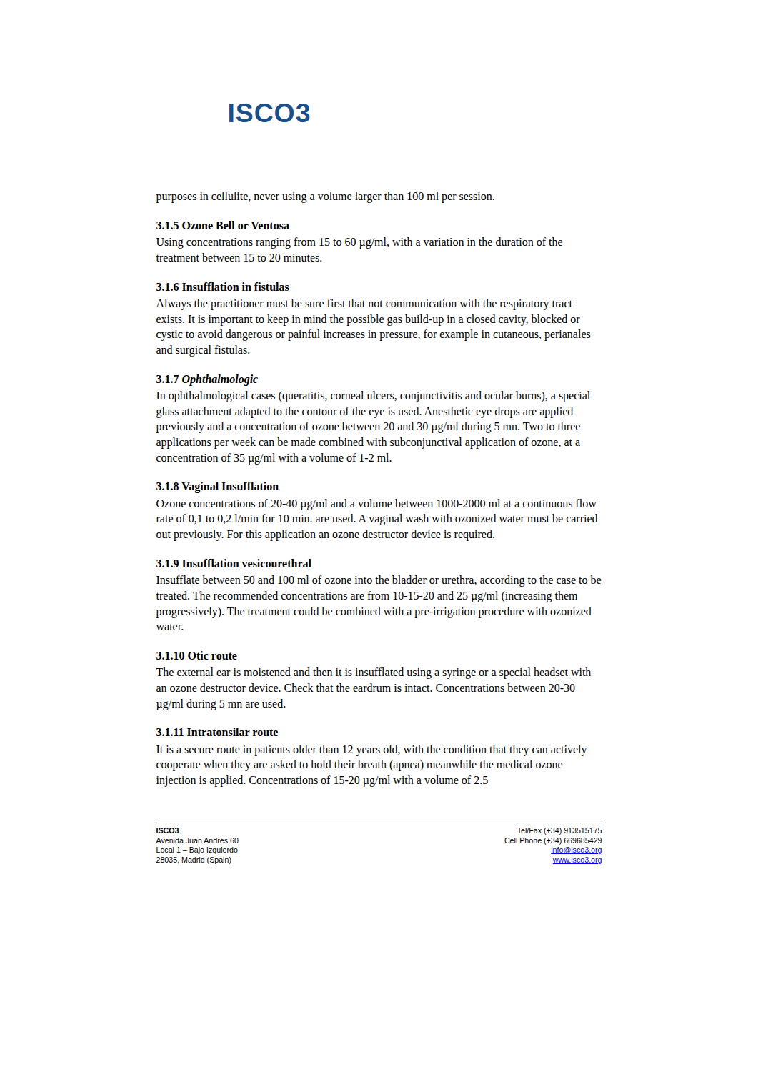ISCO3
purposes in cellulite, never using a volume larger than 100 ml per session.
3.1.5 Ozone Bell or Ventosa
Using concentrations ranging from 15 to 60 µg/ml, with a variation in the duration of the treatment between 15 to 20 minutes.
3.1.6 Insufflation in fistulas
Always the practitioner must be sure first that not communication with the respiratory tract exists. It is important to keep in mind the possible gas build-up in a closed cavity, blocked or cystic to avoid dangerous or painful increases in pressure, for example in cutaneous, perianales and surgical fistulas.
3.1.7 Ophthalmologic
In ophthalmological cases (queratitis, corneal ulcers, conjunctivitis and ocular burns), a special glass attachment adapted to the contour of the eye is used. Anesthetic eye drops are applied previously and a concentration of ozone between 20 and 30 µg/ml during 5 mn. Two to three applications per week can be made combined with subconjunctival application of ozone, at a concentration of 35 µg/ml with a volume of 1-2 ml.
3.1.8 Vaginal Insufflation
Ozone concentrations of 20-40 µg/ml and a volume between 1000-2000 ml at a continuous flow rate of 0,1 to 0,2 l/min for 10 min. are used. A vaginal wash with ozonized water must be carried out previously. For this application an ozone destructor device is required.
3.1.9 Insufflation vesicourethral
Insufflate between 50 and 100 ml of ozone into the bladder or urethra, according to the case to be treated. The recommended concentrations are from 10-15-20 and 25 µg/ml (increasing them progressively). The treatment could be combined with a pre-irrigation procedure with ozonized water.
3.1.10 Otic route
The external ear is moistened and then it is insufflated using a syringe or a special headset with an ozone destructor device. Check that the eardrum is intact. Concentrations between 20-30 µg/ml during 5 mn are used.
3.1.11 Intratonsilar route
It is a secure route in patients older than 12 years old, with the condition that they can actively cooperate when they are asked to hold their breath (apnea) meanwhile the medical ozone injection is applied. Concentrations of 15-20 µg/ml with a volume of 2.5
ISCO3
Avenida Juan Andrés 60
Local 1 – Bajo Izquierdo
28035, Madrid (Spain)
Tel/Fax (+34) 913515175
Cell Phone (+34) 669685429
info@isco3.org
www.isco3.org